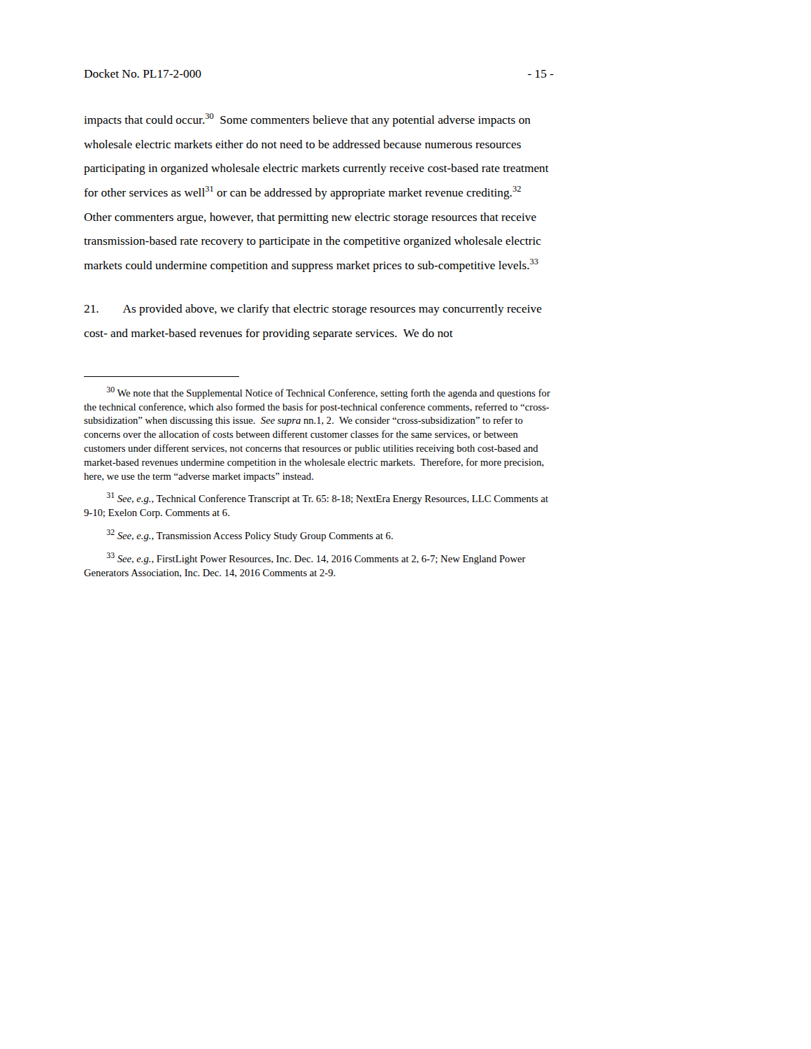Docket No. PL17-2-000
- 15 -
impacts that could occur.30 Some commenters believe that any potential adverse impacts on wholesale electric markets either do not need to be addressed because numerous resources participating in organized wholesale electric markets currently receive cost-based rate treatment for other services as well31 or can be addressed by appropriate market revenue crediting.32 Other commenters argue, however, that permitting new electric storage resources that receive transmission-based rate recovery to participate in the competitive organized wholesale electric markets could undermine competition and suppress market prices to sub-competitive levels.33
21. As provided above, we clarify that electric storage resources may concurrently receive cost- and market-based revenues for providing separate services. We do not
30 We note that the Supplemental Notice of Technical Conference, setting forth the agenda and questions for the technical conference, which also formed the basis for post-technical conference comments, referred to “cross-subsidization” when discussing this issue. See supra nn.1, 2. We consider “cross-subsidization” to refer to concerns over the allocation of costs between different customer classes for the same services, or between customers under different services, not concerns that resources or public utilities receiving both cost-based and market-based revenues undermine competition in the wholesale electric markets. Therefore, for more precision, here, we use the term “adverse market impacts” instead.
31 See, e.g., Technical Conference Transcript at Tr. 65: 8-18; NextEra Energy Resources, LLC Comments at 9-10; Exelon Corp. Comments at 6.
32 See, e.g., Transmission Access Policy Study Group Comments at 6.
33 See, e.g., FirstLight Power Resources, Inc. Dec. 14, 2016 Comments at 2, 6-7; New England Power Generators Association, Inc. Dec. 14, 2016 Comments at 2-9.